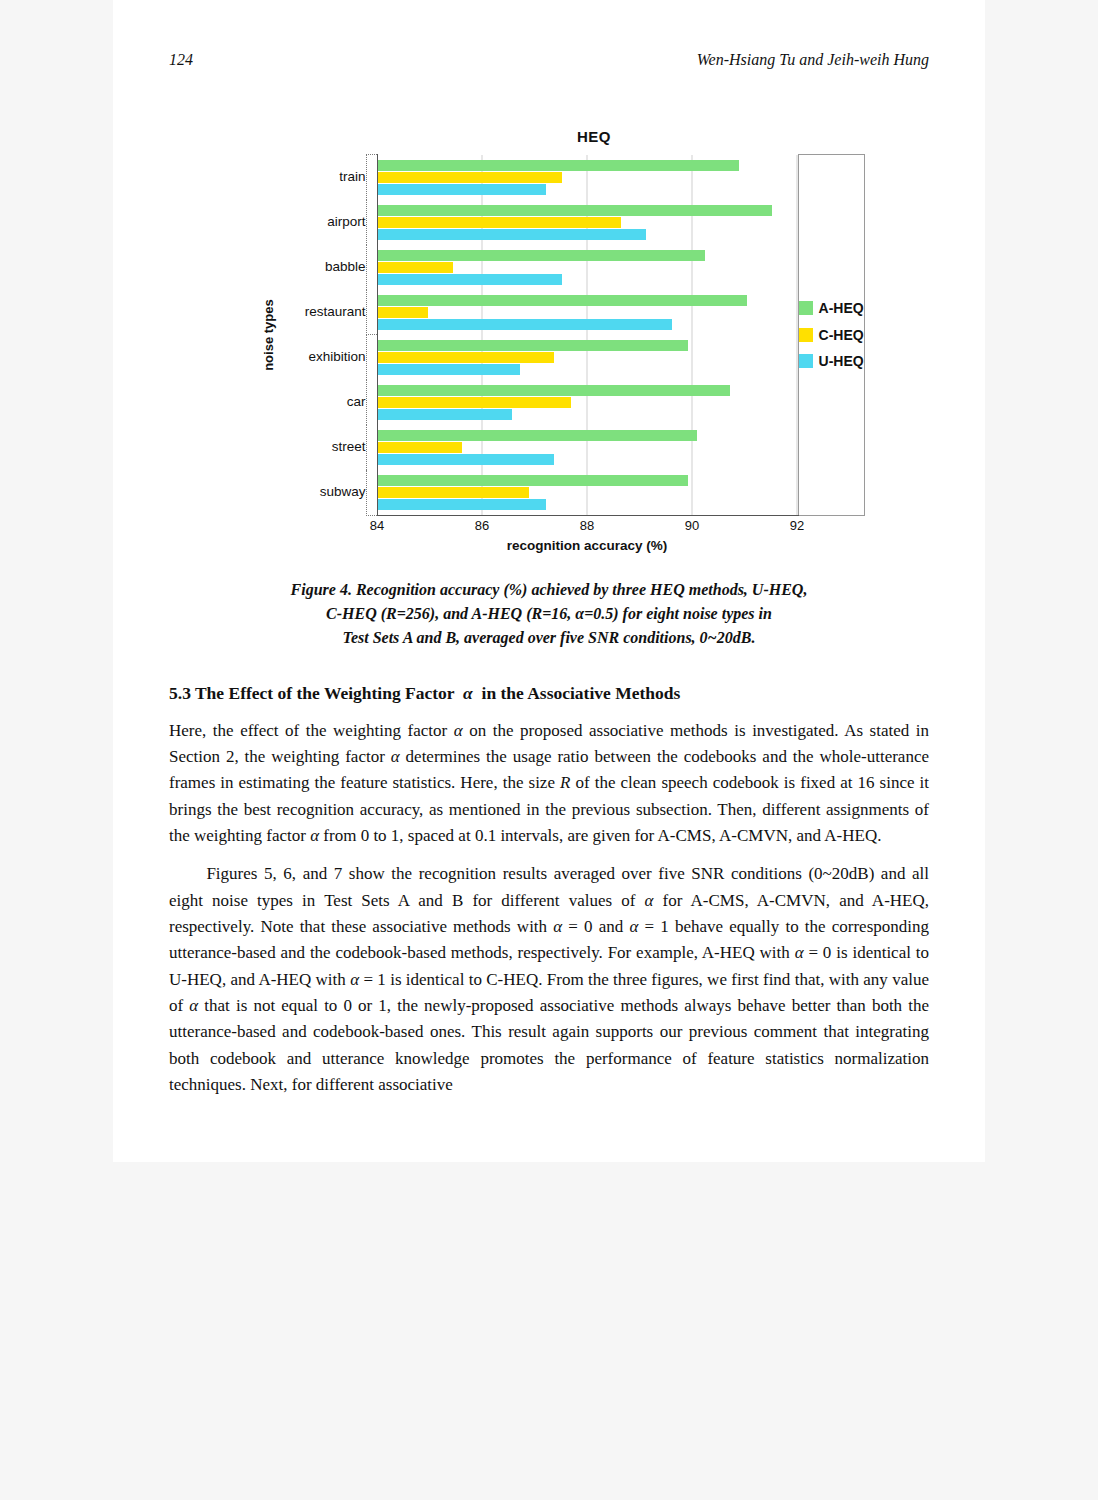124 Wen-Hsiang Tu and Jeih-weih Hung
HEQ
| noise types | train | | | A-HEQ C-HEQ U-HEQ |
| airport | |
| babble | |
| restaurant | |
| exhibition | |
| car | |
| street | |
| subway | |
| | | | 84 86 88 90 92 recognition accuracy (%) | |
Figure 4. Recognition accuracy (%) achieved by three HEQ methods, U-HEQ, C-HEQ (R=256), and A-HEQ (R=16, α=0.5) for eight noise types in Test Sets A and B, averaged over five SNR conditions, 0~20dB.
5.3 The Effect of the Weighting Factor α in the Associative Methods
Here, the effect of the weighting factor α on the proposed associative methods is investigated. As stated in Section 2, the weighting factor α determines the usage ratio between the codebooks and the whole-utterance frames in estimating the feature statistics. Here, the size R of the clean speech codebook is fixed at 16 since it brings the best recognition accuracy, as mentioned in the previous subsection. Then, different assignments of the weighting factor α from 0 to 1, spaced at 0.1 intervals, are given for A-CMS, A-CMVN, and A-HEQ.
Figures 5, 6, and 7 show the recognition results averaged over five SNR conditions (0~20dB) and all eight noise types in Test Sets A and B for different values of α for A-CMS, A-CMVN, and A-HEQ, respectively. Note that these associative methods with α = 0 and α = 1 behave equally to the corresponding utterance-based and the codebook-based methods, respectively. For example, A-HEQ with α = 0 is identical to U-HEQ, and A-HEQ with α = 1 is identical to C-HEQ. From the three figures, we first find that, with any value of α that is not equal to 0 or 1, the newly-proposed associative methods always behave better than both the utterance-based and codebook-based ones. This result again supports our previous comment that integrating both codebook and utterance knowledge promotes the performance of feature statistics normalization techniques. Next, for different associative